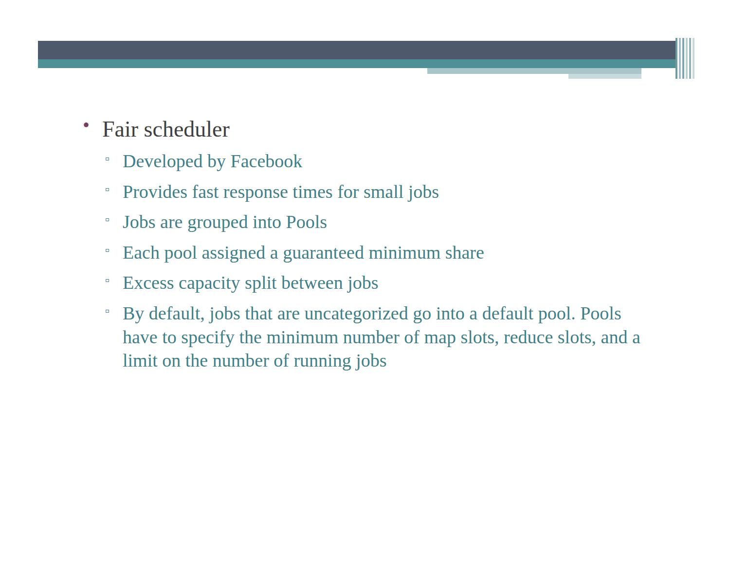Fair scheduler
Developed by Facebook
Provides fast response times for small jobs
Jobs are grouped into Pools
Each pool assigned a guaranteed minimum share
Excess capacity split between jobs
By default, jobs that are uncategorized go into a default pool. Pools have to specify the minimum number of map slots, reduce slots, and a limit on the number of running jobs